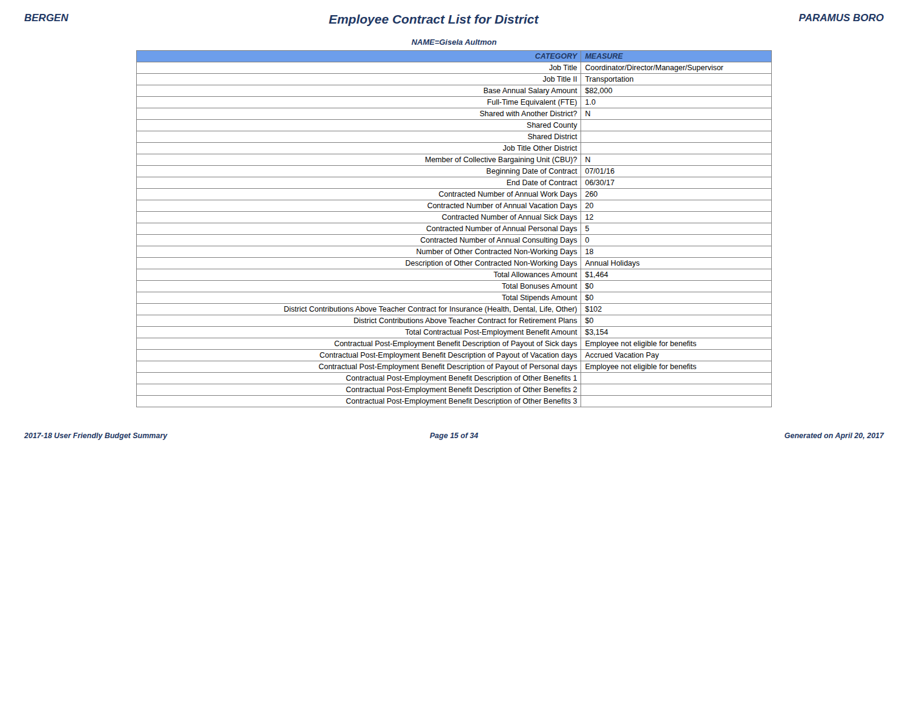BERGEN
Employee Contract List for District
PARAMUS BORO
NAME=Gisela Aultmon
| CATEGORY | MEASURE |
| --- | --- |
| Job Title | Coordinator/Director/Manager/Supervisor |
| Job Title II | Transportation |
| Base Annual Salary Amount | $82,000 |
| Full-Time Equivalent (FTE) | 1.0 |
| Shared with Another District? | N |
| Shared County | |
| Shared District | |
| Job Title Other District | |
| Member of Collective Bargaining Unit (CBU)? | N |
| Beginning Date of Contract | 07/01/16 |
| End Date of Contract | 06/30/17 |
| Contracted Number of Annual Work Days | 260 |
| Contracted Number of Annual Vacation Days | 20 |
| Contracted Number of Annual Sick Days | 12 |
| Contracted Number of Annual Personal Days | 5 |
| Contracted Number of Annual Consulting Days | 0 |
| Number of Other Contracted Non-Working Days | 18 |
| Description of Other Contracted Non-Working Days | Annual Holidays |
| Total Allowances Amount | $1,464 |
| Total Bonuses Amount | $0 |
| Total Stipends Amount | $0 |
| District Contributions Above Teacher Contract for Insurance (Health, Dental, Life, Other) | $102 |
| District Contributions Above Teacher Contract for Retirement Plans | $0 |
| Total Contractual Post-Employment Benefit Amount | $3,154 |
| Contractual Post-Employment Benefit Description of Payout of Sick days | Employee not eligible for benefits |
| Contractual Post-Employment Benefit Description of Payout of Vacation days | Accrued Vacation Pay |
| Contractual Post-Employment Benefit Description of Payout of Personal days | Employee not eligible for benefits |
| Contractual Post-Employment Benefit Description of Other Benefits 1 | |
| Contractual Post-Employment Benefit Description of Other Benefits 2 | |
| Contractual Post-Employment Benefit Description of Other Benefits 3 | |
2017-18 User Friendly Budget Summary
Page 15 of 34
Generated on April 20, 2017